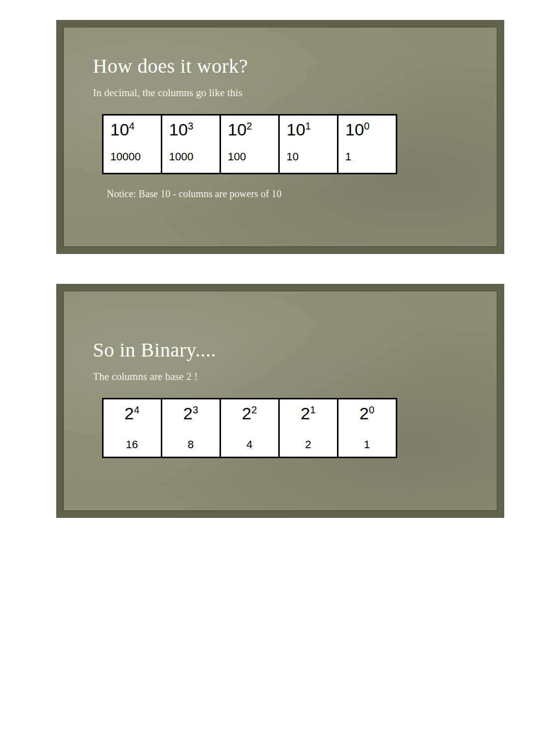How does it work?
In decimal, the columns go like this
| 10 4 10000 | 10 3 1000 | 10 2 100 | 10 1 10 | 10 0 1 |
Notice: Base 10 - columns are powers of 10
So in Binary....
The columns are base 2 !
| 2 4 16 | 2 3 8 | 2 2 4 | 2 1 2 | 2 0 1 |